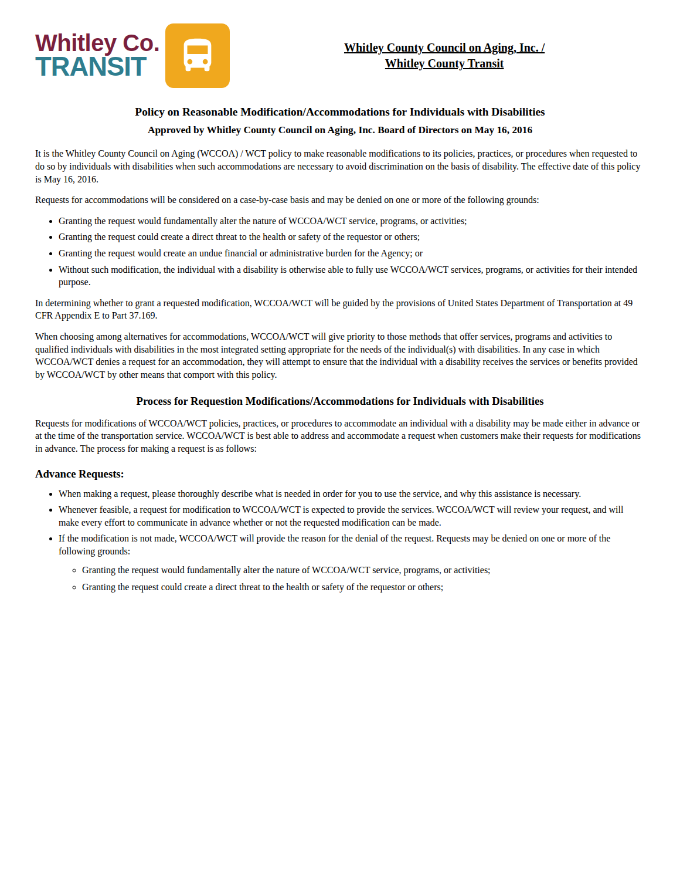Whitley Co. TRANSIT
Whitley County Council on Aging, Inc. / Whitley County Transit
Policy on Reasonable Modification/Accommodations for Individuals with Disabilities
Approved by Whitley County Council on Aging, Inc. Board of Directors on May 16, 2016
It is the Whitley County Council on Aging (WCCOA) / WCT policy to make reasonable modifications to its policies, practices, or procedures when requested to do so by individuals with disabilities when such accommodations are necessary to avoid discrimination on the basis of disability. The effective date of this policy is May 16, 2016.
Requests for accommodations will be considered on a case-by-case basis and may be denied on one or more of the following grounds:
Granting the request would fundamentally alter the nature of WCCOA/WCT service, programs, or activities;
Granting the request could create a direct threat to the health or safety of the requestor or others;
Granting the request would create an undue financial or administrative burden for the Agency; or
Without such modification, the individual with a disability is otherwise able to fully use WCCOA/WCT services, programs, or activities for their intended purpose.
In determining whether to grant a requested modification, WCCOA/WCT will be guided by the provisions of United States Department of Transportation at 49 CFR Appendix E to Part 37.169.
When choosing among alternatives for accommodations, WCCOA/WCT will give priority to those methods that offer services, programs and activities to qualified individuals with disabilities in the most integrated setting appropriate for the needs of the individual(s) with disabilities. In any case in which WCCOA/WCT denies a request for an accommodation, they will attempt to ensure that the individual with a disability receives the services or benefits provided by WCCOA/WCT by other means that comport with this policy.
Process for Requestion Modifications/Accommodations for Individuals with Disabilities
Requests for modifications of WCCOA/WCT policies, practices, or procedures to accommodate an individual with a disability may be made either in advance or at the time of the transportation service. WCCOA/WCT is best able to address and accommodate a request when customers make their requests for modifications in advance. The process for making a request is as follows:
Advance Requests:
When making a request, please thoroughly describe what is needed in order for you to use the service, and why this assistance is necessary.
Whenever feasible, a request for modification to WCCOA/WCT is expected to provide the services. WCCOA/WCT will review your request, and will make every effort to communicate in advance whether or not the requested modification can be made.
If the modification is not made, WCCOA/WCT will provide the reason for the denial of the request. Requests may be denied on one or more of the following grounds:
Granting the request would fundamentally alter the nature of WCCOA/WCT service, programs, or activities;
Granting the request could create a direct threat to the health or safety of the requestor or others;